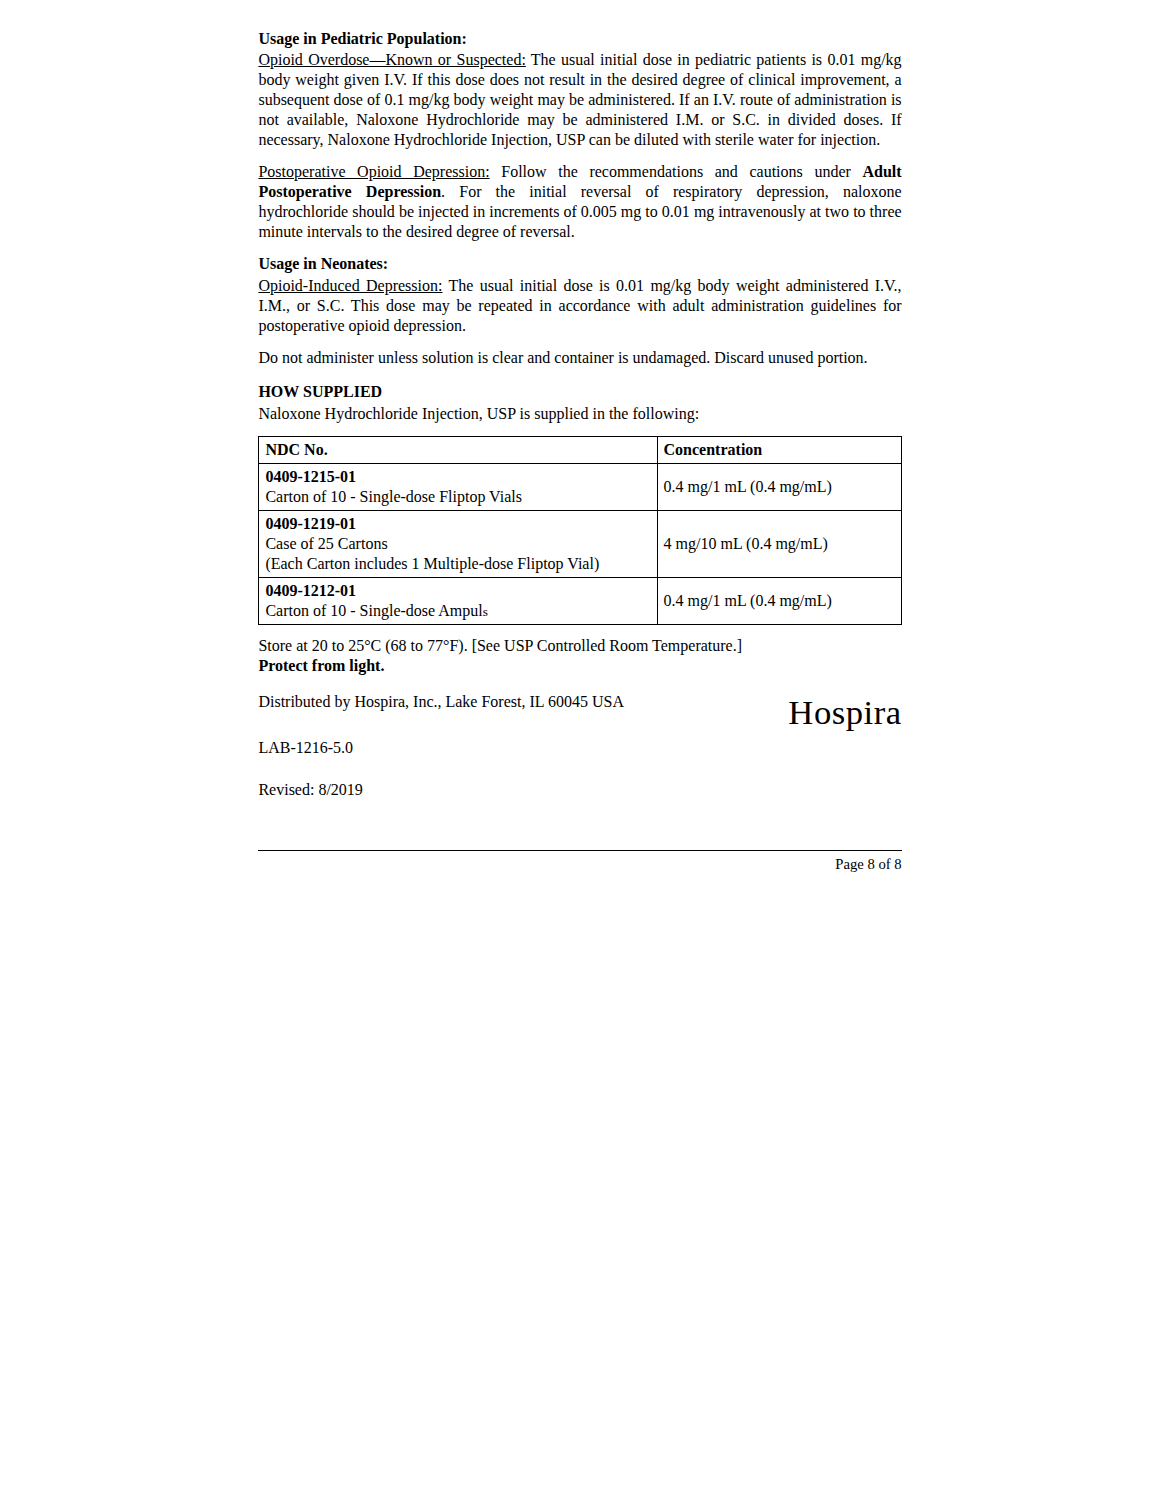Usage in Pediatric Population:
Opioid Overdose—Known or Suspected: The usual initial dose in pediatric patients is 0.01 mg/kg body weight given I.V. If this dose does not result in the desired degree of clinical improvement, a subsequent dose of 0.1 mg/kg body weight may be administered. If an I.V. route of administration is not available, Naloxone Hydrochloride may be administered I.M. or S.C. in divided doses. If necessary, Naloxone Hydrochloride Injection, USP can be diluted with sterile water for injection.
Postoperative Opioid Depression: Follow the recommendations and cautions under Adult Postoperative Depression. For the initial reversal of respiratory depression, naloxone hydrochloride should be injected in increments of 0.005 mg to 0.01 mg intravenously at two to three minute intervals to the desired degree of reversal.
Usage in Neonates:
Opioid-Induced Depression: The usual initial dose is 0.01 mg/kg body weight administered I.V., I.M., or S.C. This dose may be repeated in accordance with adult administration guidelines for postoperative opioid depression.
Do not administer unless solution is clear and container is undamaged. Discard unused portion.
HOW SUPPLIED
Naloxone Hydrochloride Injection, USP is supplied in the following:
| NDC No. | Concentration |
| --- | --- |
| 0409-1215-01 Carton of 10 - Single-dose Fliptop Vials | 0.4 mg/1 mL (0.4 mg/mL) |
| 0409-1219-01 Case of 25 Cartons (Each Carton includes 1 Multiple-dose Fliptop Vial) | 4 mg/10 mL (0.4 mg/mL) |
| 0409-1212-01 Carton of 10 - Single-dose Ampul s | 0.4 mg/1 mL (0.4 mg/mL) |
Store at 20 to 25°C (68 to 77°F). [See USP Controlled Room Temperature.]
Protect from light.
Distributed by Hospira, Inc., Lake Forest, IL 60045 USA
LAB-1216-5.0
Revised: 8/2019
Hospira
Page 8 of 8